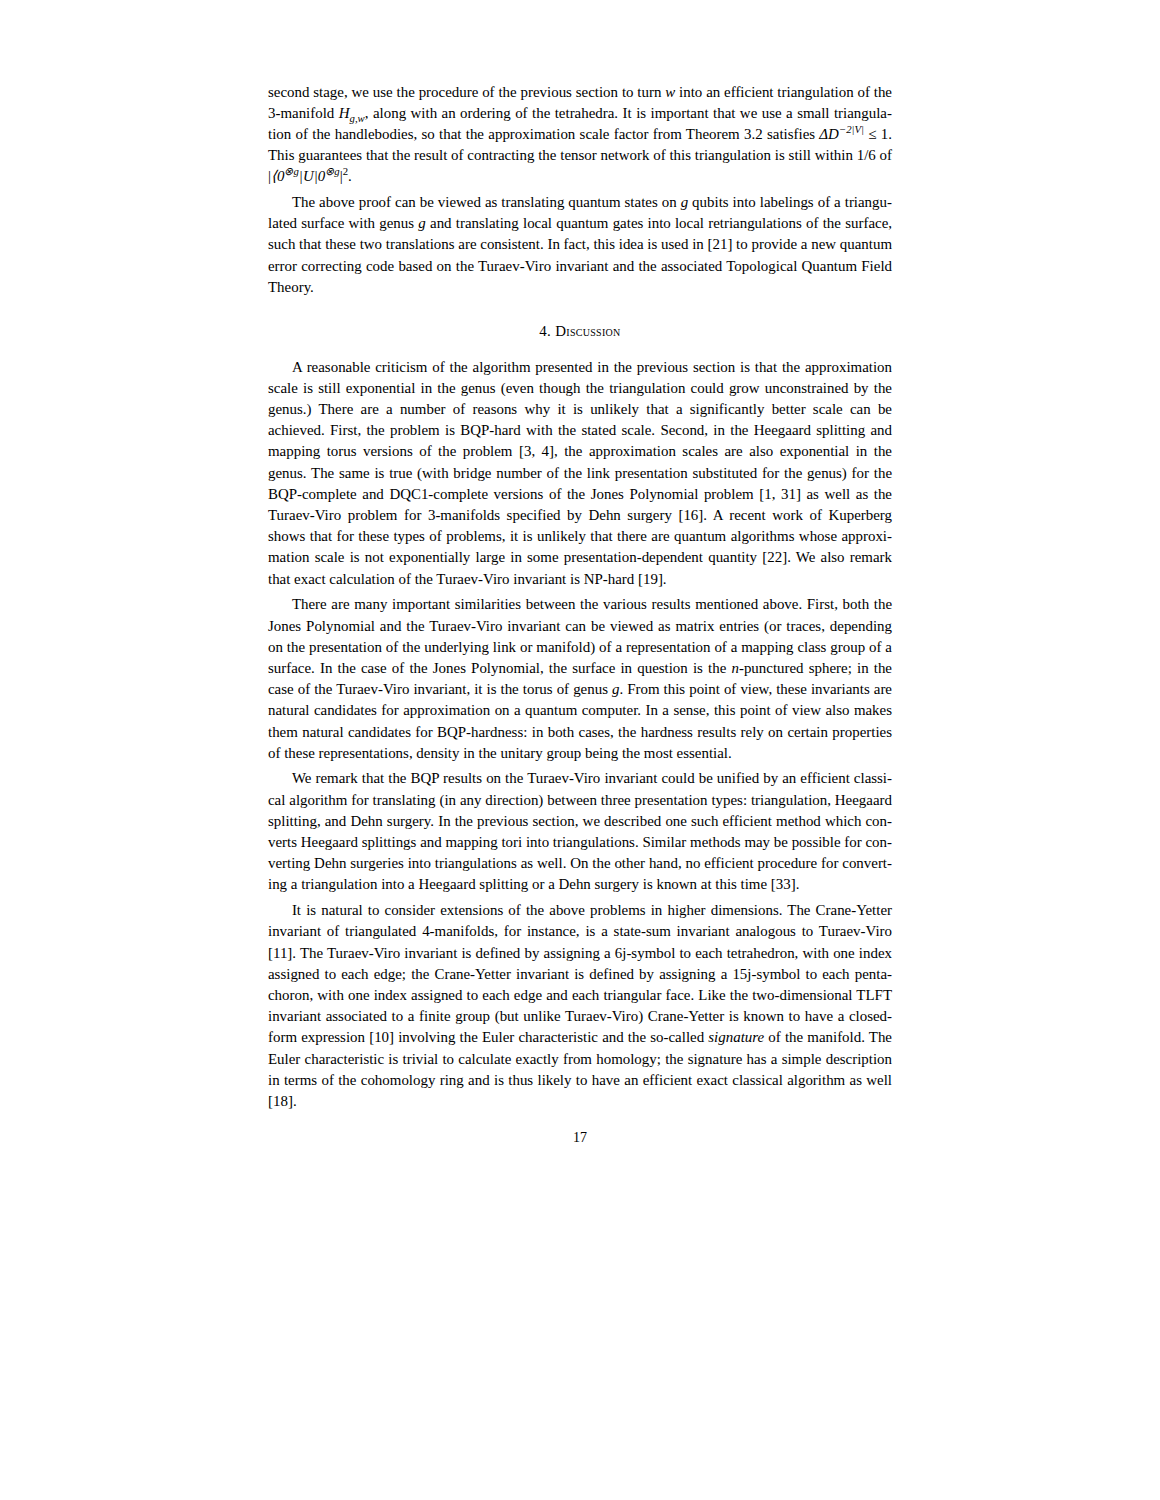second stage, we use the procedure of the previous section to turn w into an efficient triangulation of the 3-manifold Hg,w, along with an ordering of the tetrahedra. It is important that we use a small triangulation of the handlebodies, so that the approximation scale factor from Theorem 3.2 satisfies ΔD−2|V| ≤ 1. This guarantees that the result of contracting the tensor network of this triangulation is still within 1/6 of |⟨0⊗g|U|0⊗g|2.
The above proof can be viewed as translating quantum states on g qubits into labelings of a triangulated surface with genus g and translating local quantum gates into local retriangulations of the surface, such that these two translations are consistent. In fact, this idea is used in [21] to provide a new quantum error correcting code based on the Turaev-Viro invariant and the associated Topological Quantum Field Theory.
4. Discussion
A reasonable criticism of the algorithm presented in the previous section is that the approximation scale is still exponential in the genus (even though the triangulation could grow unconstrained by the genus.) There are a number of reasons why it is unlikely that a significantly better scale can be achieved. First, the problem is BQP-hard with the stated scale. Second, in the Heegaard splitting and mapping torus versions of the problem [3, 4], the approximation scales are also exponential in the genus. The same is true (with bridge number of the link presentation substituted for the genus) for the BQP-complete and DQC1-complete versions of the Jones Polynomial problem [1, 31] as well as the Turaev-Viro problem for 3-manifolds specified by Dehn surgery [16]. A recent work of Kuperberg shows that for these types of problems, it is unlikely that there are quantum algorithms whose approximation scale is not exponentially large in some presentation-dependent quantity [22]. We also remark that exact calculation of the Turaev-Viro invariant is NP-hard [19].
There are many important similarities between the various results mentioned above. First, both the Jones Polynomial and the Turaev-Viro invariant can be viewed as matrix entries (or traces, depending on the presentation of the underlying link or manifold) of a representation of a mapping class group of a surface. In the case of the Jones Polynomial, the surface in question is the n-punctured sphere; in the case of the Turaev-Viro invariant, it is the torus of genus g. From this point of view, these invariants are natural candidates for approximation on a quantum computer. In a sense, this point of view also makes them natural candidates for BQP-hardness: in both cases, the hardness results rely on certain properties of these representations, density in the unitary group being the most essential.
We remark that the BQP results on the Turaev-Viro invariant could be unified by an efficient classical algorithm for translating (in any direction) between three presentation types: triangulation, Heegaard splitting, and Dehn surgery. In the previous section, we described one such efficient method which converts Heegaard splittings and mapping tori into triangulations. Similar methods may be possible for converting Dehn surgeries into triangulations as well. On the other hand, no efficient procedure for converting a triangulation into a Heegaard splitting or a Dehn surgery is known at this time [33].
It is natural to consider extensions of the above problems in higher dimensions. The Crane-Yetter invariant of triangulated 4-manifolds, for instance, is a state-sum invariant analogous to Turaev-Viro [11]. The Turaev-Viro invariant is defined by assigning a 6j-symbol to each tetrahedron, with one index assigned to each edge; the Crane-Yetter invariant is defined by assigning a 15j-symbol to each pentachoron, with one index assigned to each edge and each triangular face. Like the two-dimensional TLFT invariant associated to a finite group (but unlike Turaev-Viro) Crane-Yetter is known to have a closed-form expression [10] involving the Euler characteristic and the so-called signature of the manifold. The Euler characteristic is trivial to calculate exactly from homology; the signature has a simple description in terms of the cohomology ring and is thus likely to have an efficient exact classical algorithm as well [18].
17